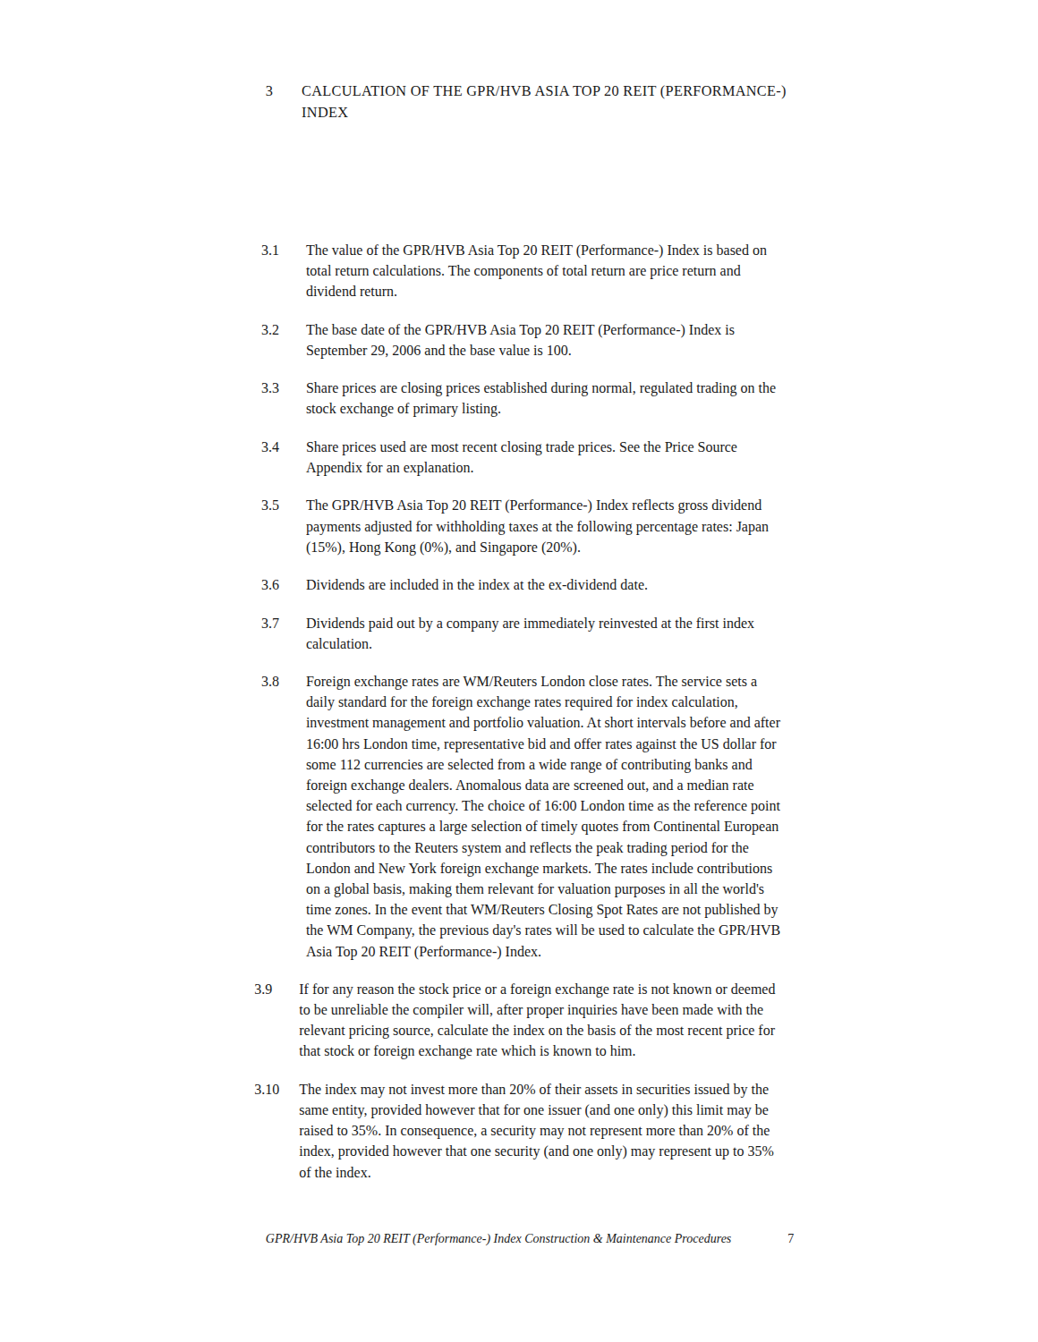3 Calculation of the GPR/HVB Asia Top 20 REIT (Performance-) Index
3.1
The value of the GPR/HVB Asia Top 20 REIT (Performance-) Index is based on total return calculations. The components of total return are price return and dividend return.
3.2
The base date of the GPR/HVB Asia Top 20 REIT (Performance-) Index is September 29, 2006 and the base value is 100.
3.3
Share prices are closing prices established during normal, regulated trading on the stock exchange of primary listing.
3.4
Share prices used are most recent closing trade prices. See the Price Source Appendix for an explanation.
3.5
The GPR/HVB Asia Top 20 REIT (Performance-) Index reflects gross dividend payments adjusted for withholding taxes at the following percentage rates: Japan (15%), Hong Kong (0%), and Singapore (20%).
3.6
Dividends are included in the index at the ex-dividend date.
3.7
Dividends paid out by a company are immediately reinvested at the first index calculation.
3.8
Foreign exchange rates are WM/Reuters London close rates. The service sets a daily standard for the foreign exchange rates required for index calculation, investment management and portfolio valuation. At short intervals before and after 16:00 hrs London time, representative bid and offer rates against the US dollar for some 112 currencies are selected from a wide range of contributing banks and foreign exchange dealers. Anomalous data are screened out, and a median rate selected for each currency. The choice of 16:00 London time as the reference point for the rates captures a large selection of timely quotes from Continental European contributors to the Reuters system and reflects the peak trading period for the London and New York foreign exchange markets. The rates include contributions on a global basis, making them relevant for valuation purposes in all the world's time zones. In the event that WM/Reuters Closing Spot Rates are not published by the WM Company, the previous day's rates will be used to calculate the GPR/HVB Asia Top 20 REIT (Performance-) Index.
3.9
If for any reason the stock price or a foreign exchange rate is not known or deemed to be unreliable the compiler will, after proper inquiries have been made with the relevant pricing source, calculate the index on the basis of the most recent price for that stock or foreign exchange rate which is known to him.
3.10
The index may not invest more than 20% of their assets in securities issued by the same entity, provided however that for one issuer (and one only) this limit may be raised to 35%. In consequence, a security may not represent more than 20% of the index, provided however that one security (and one only) may represent up to 35% of the index.
GPR/HVB Asia Top 20 REIT (Performance-) Index Construction & Maintenance Procedures
7